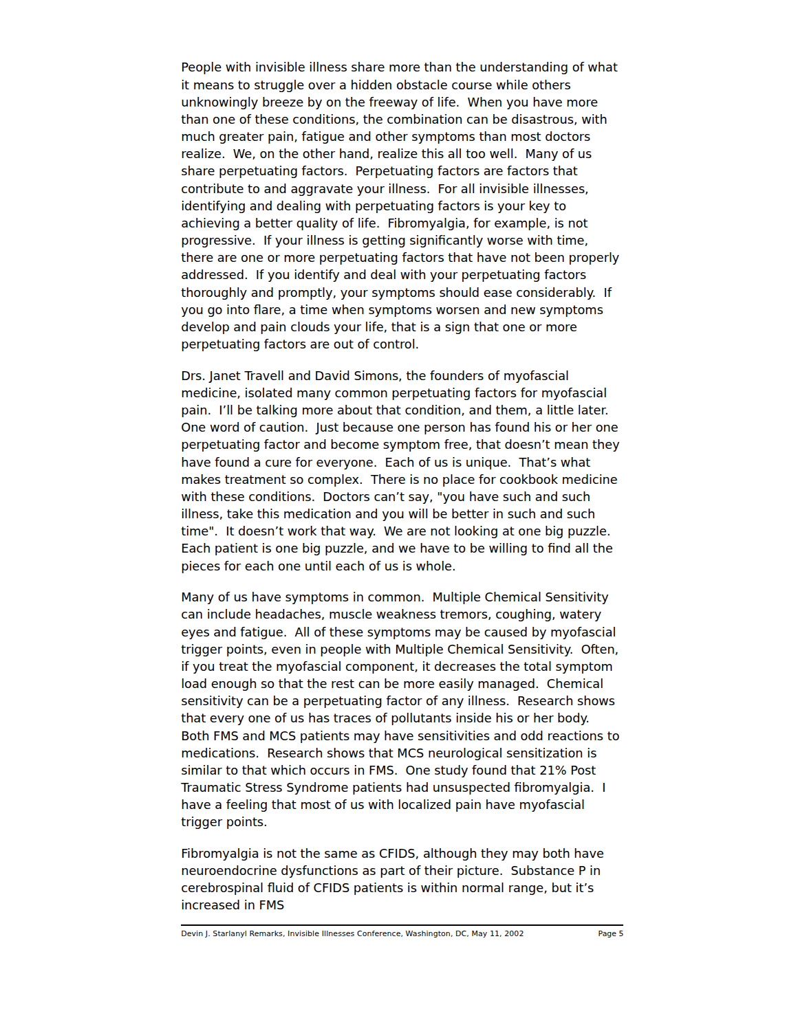People with invisible illness share more than the understanding of what it means to struggle over a hidden obstacle course while others unknowingly breeze by on the freeway of life. When you have more than one of these conditions, the combination can be disastrous, with much greater pain, fatigue and other symptoms than most doctors realize. We, on the other hand, realize this all too well. Many of us share perpetuating factors. Perpetuating factors are factors that contribute to and aggravate your illness. For all invisible illnesses, identifying and dealing with perpetuating factors is your key to achieving a better quality of life. Fibromyalgia, for example, is not progressive. If your illness is getting significantly worse with time, there are one or more perpetuating factors that have not been properly addressed. If you identify and deal with your perpetuating factors thoroughly and promptly, your symptoms should ease considerably. If you go into flare, a time when symptoms worsen and new symptoms develop and pain clouds your life, that is a sign that one or more perpetuating factors are out of control.
Drs. Janet Travell and David Simons, the founders of myofascial medicine, isolated many common perpetuating factors for myofascial pain. I’ll be talking more about that condition, and them, a little later. One word of caution. Just because one person has found his or her one perpetuating factor and become symptom free, that doesn’t mean they have found a cure for everyone. Each of us is unique. That’s what makes treatment so complex. There is no place for cookbook medicine with these conditions. Doctors can’t say, "you have such and such illness, take this medication and you will be better in such and such time". It doesn’t work that way. We are not looking at one big puzzle. Each patient is one big puzzle, and we have to be willing to find all the pieces for each one until each of us is whole.
Many of us have symptoms in common. Multiple Chemical Sensitivity can include headaches, muscle weakness tremors, coughing, watery eyes and fatigue. All of these symptoms may be caused by myofascial trigger points, even in people with Multiple Chemical Sensitivity. Often, if you treat the myofascial component, it decreases the total symptom load enough so that the rest can be more easily managed. Chemical sensitivity can be a perpetuating factor of any illness. Research shows that every one of us has traces of pollutants inside his or her body. Both FMS and MCS patients may have sensitivities and odd reactions to medications. Research shows that MCS neurological sensitization is similar to that which occurs in FMS. One study found that 21% Post Traumatic Stress Syndrome patients had unsuspected fibromyalgia. I have a feeling that most of us with localized pain have myofascial trigger points.
Fibromyalgia is not the same as CFIDS, although they may both have neuroendocrine dysfunctions as part of their picture. Substance P in cerebrospinal fluid of CFIDS patients is within normal range, but it’s increased in FMS
Devin J. Starlanyl Remarks, Invisible Illnesses Conference, Washington, DC, May 11, 2002 Page 5